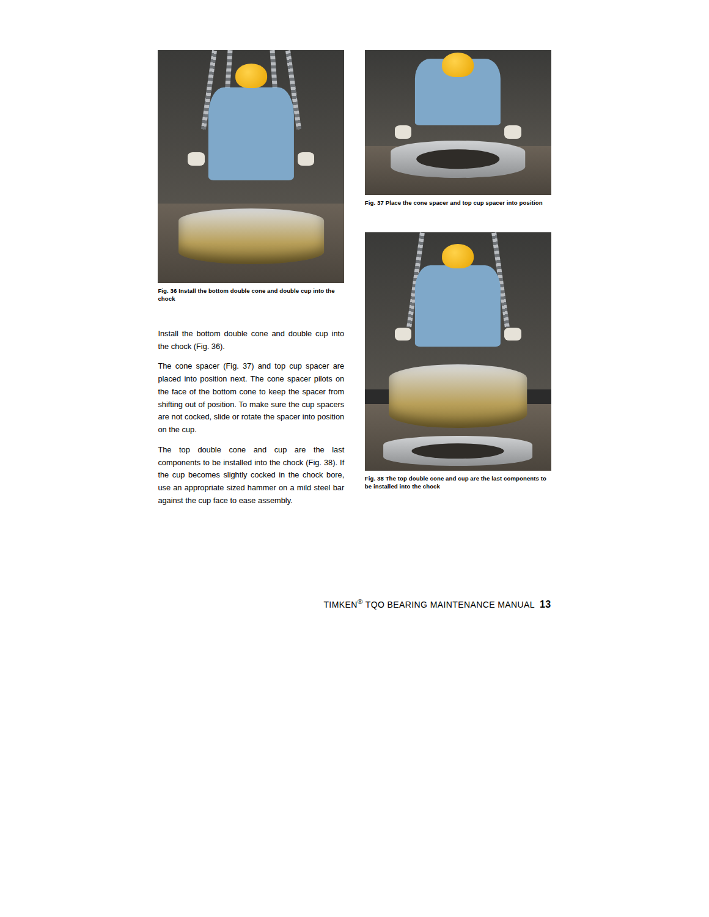Fig. 36 Install the bottom double cone and double cup into the chock
Install the bottom double cone and double cup into the chock (Fig. 36).
The cone spacer (Fig. 37) and top cup spacer are placed into position next. The cone spacer pilots on the face of the bottom cone to keep the spacer from shifting out of position. To make sure the cup spacers are not cocked, slide or rotate the spacer into position on the cup.
The top double cone and cup are the last components to be installed into the chock (Fig. 38). If the cup becomes slightly cocked in the chock bore, use an appropriate sized hammer on a mild steel bar against the cup face to ease assembly.
Fig. 37 Place the cone spacer and top cup spacer into position
Fig. 38 The top double cone and cup are the last components to be installed into the chock
TIMKEN® TQO BEARING MAINTENANCE MANUAL 13